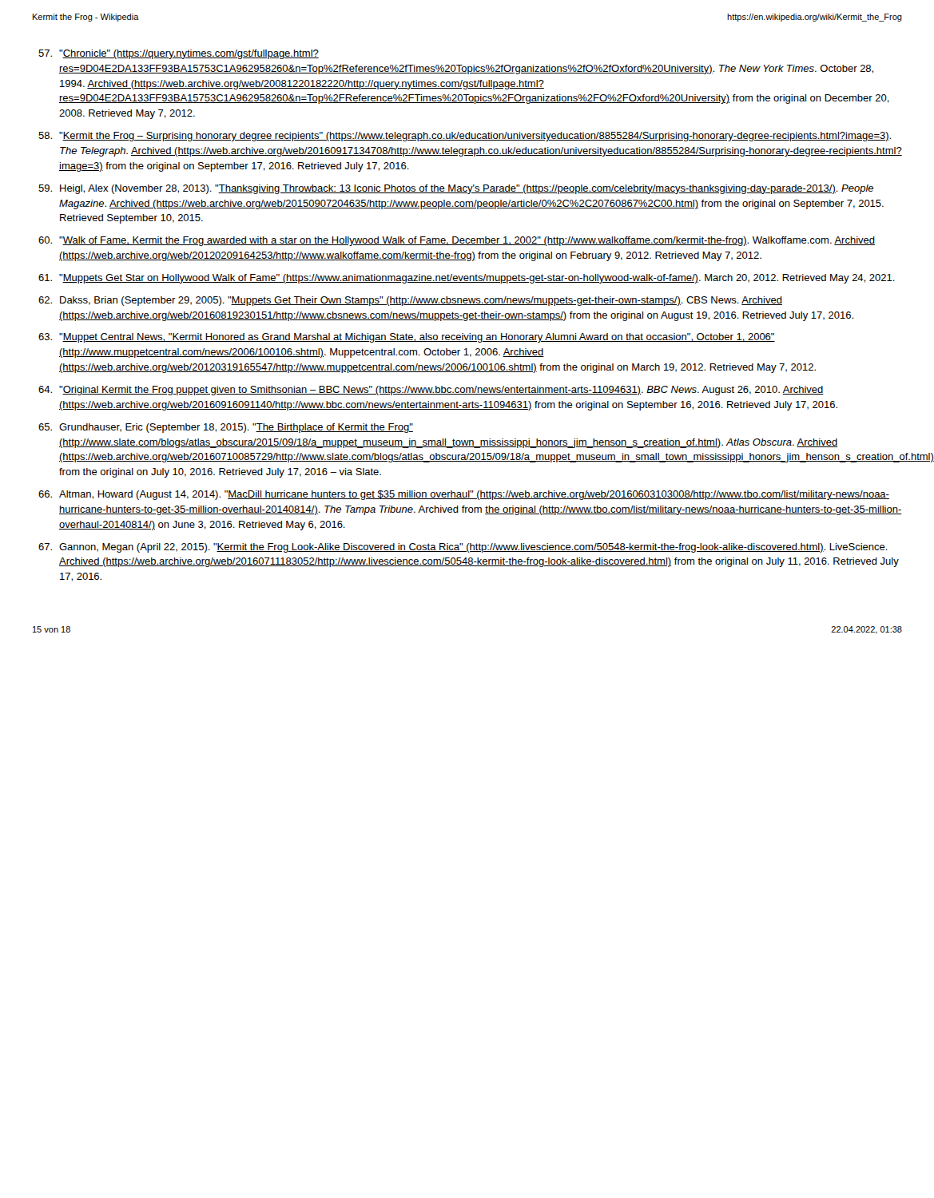Kermit the Frog - Wikipedia
https://en.wikipedia.org/wiki/Kermit_the_Frog
57. "Chronicle" (https://query.nytimes.com/gst/fullpage.html?res=9D04E2DA133FF93BA15753C1A962958260&n=Top%2fReference%2fTimes%20Topics%2fOrganizations%2fO%2fOxford%20University). The New York Times. October 28, 1994. Archived (https://web.archive.org/web/20081220182220/http://query.nytimes.com/gst/fullpage.html?res=9D04E2DA133FF93BA15753C1A962958260&n=Top%2FReference%2FTimes%20Topics%2FOrganizations%2FO%2FOxford%20University) from the original on December 20, 2008. Retrieved May 7, 2012.
58. "Kermit the Frog – Surprising honorary degree recipients" (https://www.telegraph.co.uk/education/universityeducation/8855284/Surprising-honorary-degree-recipients.html?image=3). The Telegraph. Archived (https://web.archive.org/web/20160917134708/http://www.telegraph.co.uk/education/universityeducation/8855284/Surprising-honorary-degree-recipients.html?image=3) from the original on September 17, 2016. Retrieved July 17, 2016.
59. Heigl, Alex (November 28, 2013). "Thanksgiving Throwback: 13 Iconic Photos of the Macy's Parade" (https://people.com/celebrity/macys-thanksgiving-day-parade-2013/). People Magazine. Archived (https://web.archive.org/web/20150907204635/http://www.people.com/people/article/0%2C%2C20760867%2C00.html) from the original on September 7, 2015. Retrieved September 10, 2015.
60. "Walk of Fame, Kermit the Frog awarded with a star on the Hollywood Walk of Fame, December 1, 2002" (http://www.walkoffame.com/kermit-the-frog). Walkoffame.com. Archived (https://web.archive.org/web/20120209164253/http://www.walkoffame.com/kermit-the-frog) from the original on February 9, 2012. Retrieved May 7, 2012.
61. "Muppets Get Star on Hollywood Walk of Fame" (https://www.animationmagazine.net/events/muppets-get-star-on-hollywood-walk-of-fame/). March 20, 2012. Retrieved May 24, 2021.
62. Dakss, Brian (September 29, 2005). "Muppets Get Their Own Stamps" (http://www.cbsnews.com/news/muppets-get-their-own-stamps/). CBS News. Archived (https://web.archive.org/web/20160819230151/http://www.cbsnews.com/news/muppets-get-their-own-stamps/) from the original on August 19, 2016. Retrieved July 17, 2016.
63. "Muppet Central News, "Kermit Honored as Grand Marshal at Michigan State, also receiving an Honorary Alumni Award on that occasion", October 1, 2006" (http://www.muppetcentral.com/news/2006/100106.shtml). Muppetcentral.com. October 1, 2006. Archived (https://web.archive.org/web/20120319165547/http://www.muppetcentral.com/news/2006/100106.shtml) from the original on March 19, 2012. Retrieved May 7, 2012.
64. "Original Kermit the Frog puppet given to Smithsonian – BBC News" (https://www.bbc.com/news/entertainment-arts-11094631). BBC News. August 26, 2010. Archived (https://web.archive.org/web/20160916091140/http://www.bbc.com/news/entertainment-arts-11094631) from the original on September 16, 2016. Retrieved July 17, 2016.
65. Grundhauser, Eric (September 18, 2015). "The Birthplace of Kermit the Frog" (http://www.slate.com/blogs/atlas_obscura/2015/09/18/a_muppet_museum_in_small_town_mississippi_honors_jim_henson_s_creation_of.html). Atlas Obscura. Archived (https://web.archive.org/web/20160710085729/http://www.slate.com/blogs/atlas_obscura/2015/09/18/a_muppet_museum_in_small_town_mississippi_honors_jim_henson_s_creation_of.html) from the original on July 10, 2016. Retrieved July 17, 2016 – via Slate.
66. Altman, Howard (August 14, 2014). "MacDill hurricane hunters to get $35 million overhaul" (https://web.archive.org/web/20160603103008/http://www.tbo.com/list/military-news/noaa-hurricane-hunters-to-get-35-million-overhaul-20140814/). The Tampa Tribune. Archived from the original (http://www.tbo.com/list/military-news/noaa-hurricane-hunters-to-get-35-million-overhaul-20140814/) on June 3, 2016. Retrieved May 6, 2016.
67. Gannon, Megan (April 22, 2015). "Kermit the Frog Look-Alike Discovered in Costa Rica" (http://www.livescience.com/50548-kermit-the-frog-look-alike-discovered.html). LiveScience. Archived (https://web.archive.org/web/20160711183052/http://www.livescience.com/50548-kermit-the-frog-look-alike-discovered.html) from the original on July 11, 2016. Retrieved July 17, 2016.
15 von 18
22.04.2022, 01:38